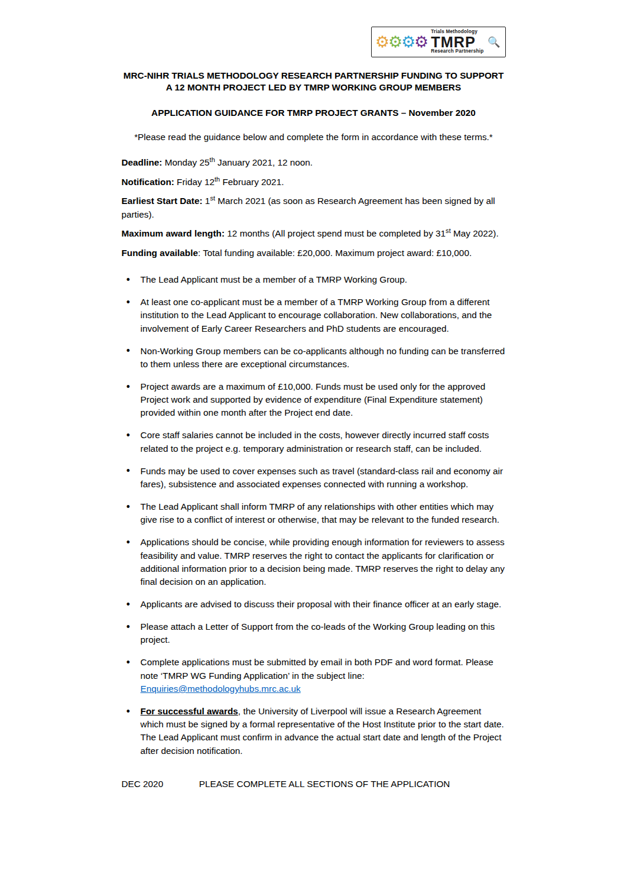⚙⚙⚙⚙
Trials Methodology
TMRP
Research Partnership
🔍
MRC-NIHR Trials Methodology Research Partnership funding to support a 12 month project led by TMRP Working Group members
APPLICATION GUIDANCE FOR TMRP PROJECT GRANTS – November 2020
*Please read the guidance below and complete the form in accordance with these terms.*
Deadline: Monday 25th January 2021, 12 noon.
Notification: Friday 12th February 2021.
Earliest Start Date: 1st March 2021 (as soon as Research Agreement has been signed by all parties).
Maximum award length: 12 months (All project spend must be completed by 31st May 2022).
Funding available: Total funding available: £20,000. Maximum project award: £10,000.
The Lead Applicant must be a member of a TMRP Working Group.
At least one co-applicant must be a member of a TMRP Working Group from a different institution to the Lead Applicant to encourage collaboration. New collaborations, and the involvement of Early Career Researchers and PhD students are encouraged.
Non-Working Group members can be co-applicants although no funding can be transferred to them unless there are exceptional circumstances.
Project awards are a maximum of £10,000. Funds must be used only for the approved Project work and supported by evidence of expenditure (Final Expenditure statement) provided within one month after the Project end date.
Core staff salaries cannot be included in the costs, however directly incurred staff costs related to the project e.g. temporary administration or research staff, can be included.
Funds may be used to cover expenses such as travel (standard-class rail and economy air fares), subsistence and associated expenses connected with running a workshop.
The Lead Applicant shall inform TMRP of any relationships with other entities which may give rise to a conflict of interest or otherwise, that may be relevant to the funded research.
Applications should be concise, while providing enough information for reviewers to assess feasibility and value. TMRP reserves the right to contact the applicants for clarification or additional information prior to a decision being made. TMRP reserves the right to delay any final decision on an application.
Applicants are advised to discuss their proposal with their finance officer at an early stage.
Please attach a Letter of Support from the co-leads of the Working Group leading on this project.
Complete applications must be submitted by email in both PDF and word format. Please note ‘TMRP WG Funding Application’ in the subject line: Enquiries@methodologyhubs.mrc.ac.uk
For successful awards, the University of Liverpool will issue a Research Agreement which must be signed by a formal representative of the Host Institute prior to the start date. The Lead Applicant must confirm in advance the actual start date and length of the Project after decision notification.
DEC 2020 PLEASE COMPLETE ALL SECTIONS OF THE APPLICATION